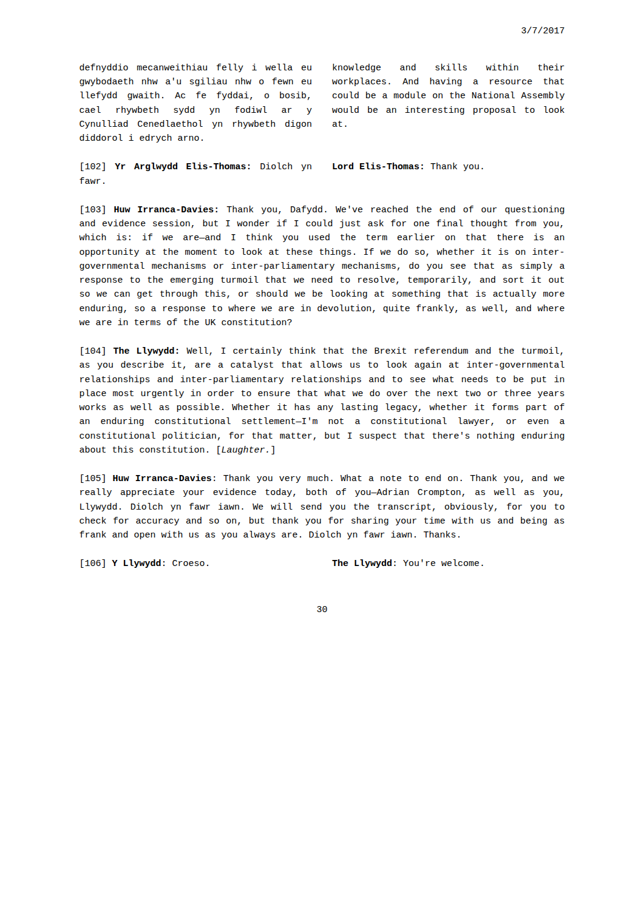3/7/2017
defnyddio mecanweithiau felly i wella eu gwybodaeth nhw a'u sgiliau nhw o fewn eu llefydd gwaith. Ac fe fyddai, o bosib, cael rhywbeth sydd yn fodiwl ar y Cynulliad Cenedlaethol yn rhywbeth digon diddorol i edrych arno.
knowledge and skills within their workplaces. And having a resource that could be a module on the National Assembly would be an interesting proposal to look at.
[102] Yr Arglwydd Elis-Thomas: Diolch yn fawr.
Lord Elis-Thomas: Thank you.
[103] Huw Irranca-Davies: Thank you, Dafydd. We've reached the end of our questioning and evidence session, but I wonder if I could just ask for one final thought from you, which is: if we are—and I think you used the term earlier on that there is an opportunity at the moment to look at these things. If we do so, whether it is on inter-governmental mechanisms or inter-parliamentary mechanisms, do you see that as simply a response to the emerging turmoil that we need to resolve, temporarily, and sort it out so we can get through this, or should we be looking at something that is actually more enduring, so a response to where we are in devolution, quite frankly, as well, and where we are in terms of the UK constitution?
[104] The Llywydd: Well, I certainly think that the Brexit referendum and the turmoil, as you describe it, are a catalyst that allows us to look again at inter-governmental relationships and inter-parliamentary relationships and to see what needs to be put in place most urgently in order to ensure that what we do over the next two or three years works as well as possible. Whether it has any lasting legacy, whether it forms part of an enduring constitutional settlement—I'm not a constitutional lawyer, or even a constitutional politician, for that matter, but I suspect that there's nothing enduring about this constitution. [Laughter.]
[105] Huw Irranca-Davies: Thank you very much. What a note to end on. Thank you, and we really appreciate your evidence today, both of you—Adrian Crompton, as well as you, Llywydd. Diolch yn fawr iawn. We will send you the transcript, obviously, for you to check for accuracy and so on, but thank you for sharing your time with us and being as frank and open with us as you always are. Diolch yn fawr iawn. Thanks.
[106] Y Llywydd: Croeso.
The Llywydd: You're welcome.
30